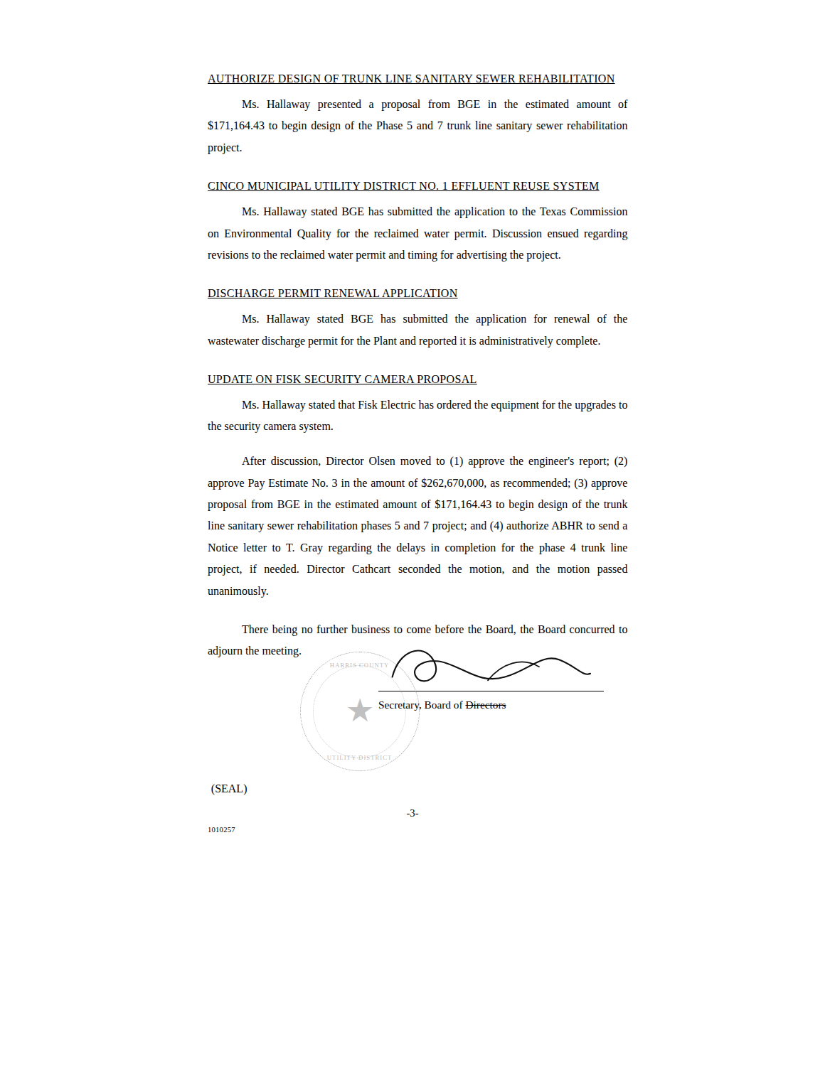AUTHORIZE DESIGN OF TRUNK LINE SANITARY SEWER REHABILITATION
Ms. Hallaway presented a proposal from BGE in the estimated amount of $171,164.43 to begin design of the Phase 5 and 7 trunk line sanitary sewer rehabilitation project.
CINCO MUNICIPAL UTILITY DISTRICT NO. 1 EFFLUENT REUSE SYSTEM
Ms. Hallaway stated BGE has submitted the application to the Texas Commission on Environmental Quality for the reclaimed water permit. Discussion ensued regarding revisions to the reclaimed water permit and timing for advertising the project.
DISCHARGE PERMIT RENEWAL APPLICATION
Ms. Hallaway stated BGE has submitted the application for renewal of the wastewater discharge permit for the Plant and reported it is administratively complete.
UPDATE ON FISK SECURITY CAMERA PROPOSAL
Ms. Hallaway stated that Fisk Electric has ordered the equipment for the upgrades to the security camera system.
After discussion, Director Olsen moved to (1) approve the engineer's report; (2) approve Pay Estimate No. 3 in the amount of $262,670,000, as recommended; (3) approve proposal from BGE in the estimated amount of $171,164.43 to begin design of the trunk line sanitary sewer rehabilitation phases 5 and 7 project; and (4) authorize ABHR to send a Notice letter to T. Gray regarding the delays in completion for the phase 4 trunk line project, if needed. Director Cathcart seconded the motion, and the motion passed unanimously.
There being no further business to come before the Board, the Board concurred to adjourn the meeting.
Secretary, Board of Directors
HARRIS COUNTY
★
UTILITY DISTRICT
(SEAL)
-3-
1010257